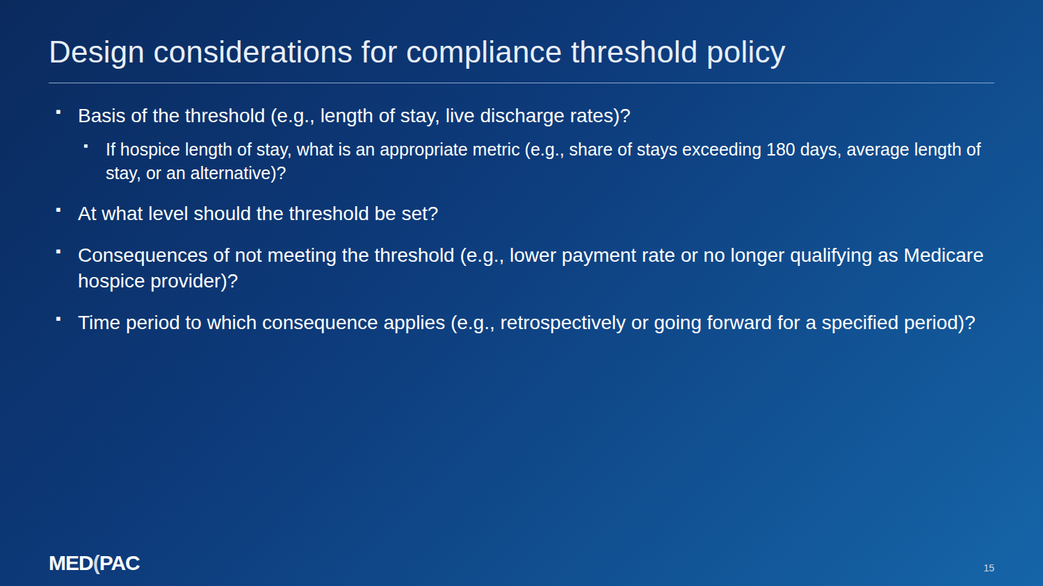Design considerations for compliance threshold policy
Basis of the threshold (e.g., length of stay, live discharge rates)?
If hospice length of stay, what is an appropriate metric (e.g., share of stays exceeding 180 days, average length of stay, or an alternative)?
At what level should the threshold be set?
Consequences of not meeting the threshold (e.g., lower payment rate or no longer qualifying as Medicare hospice provider)?
Time period to which consequence applies (e.g., retrospectively or going forward for a specified period)?
MED(PAC
15